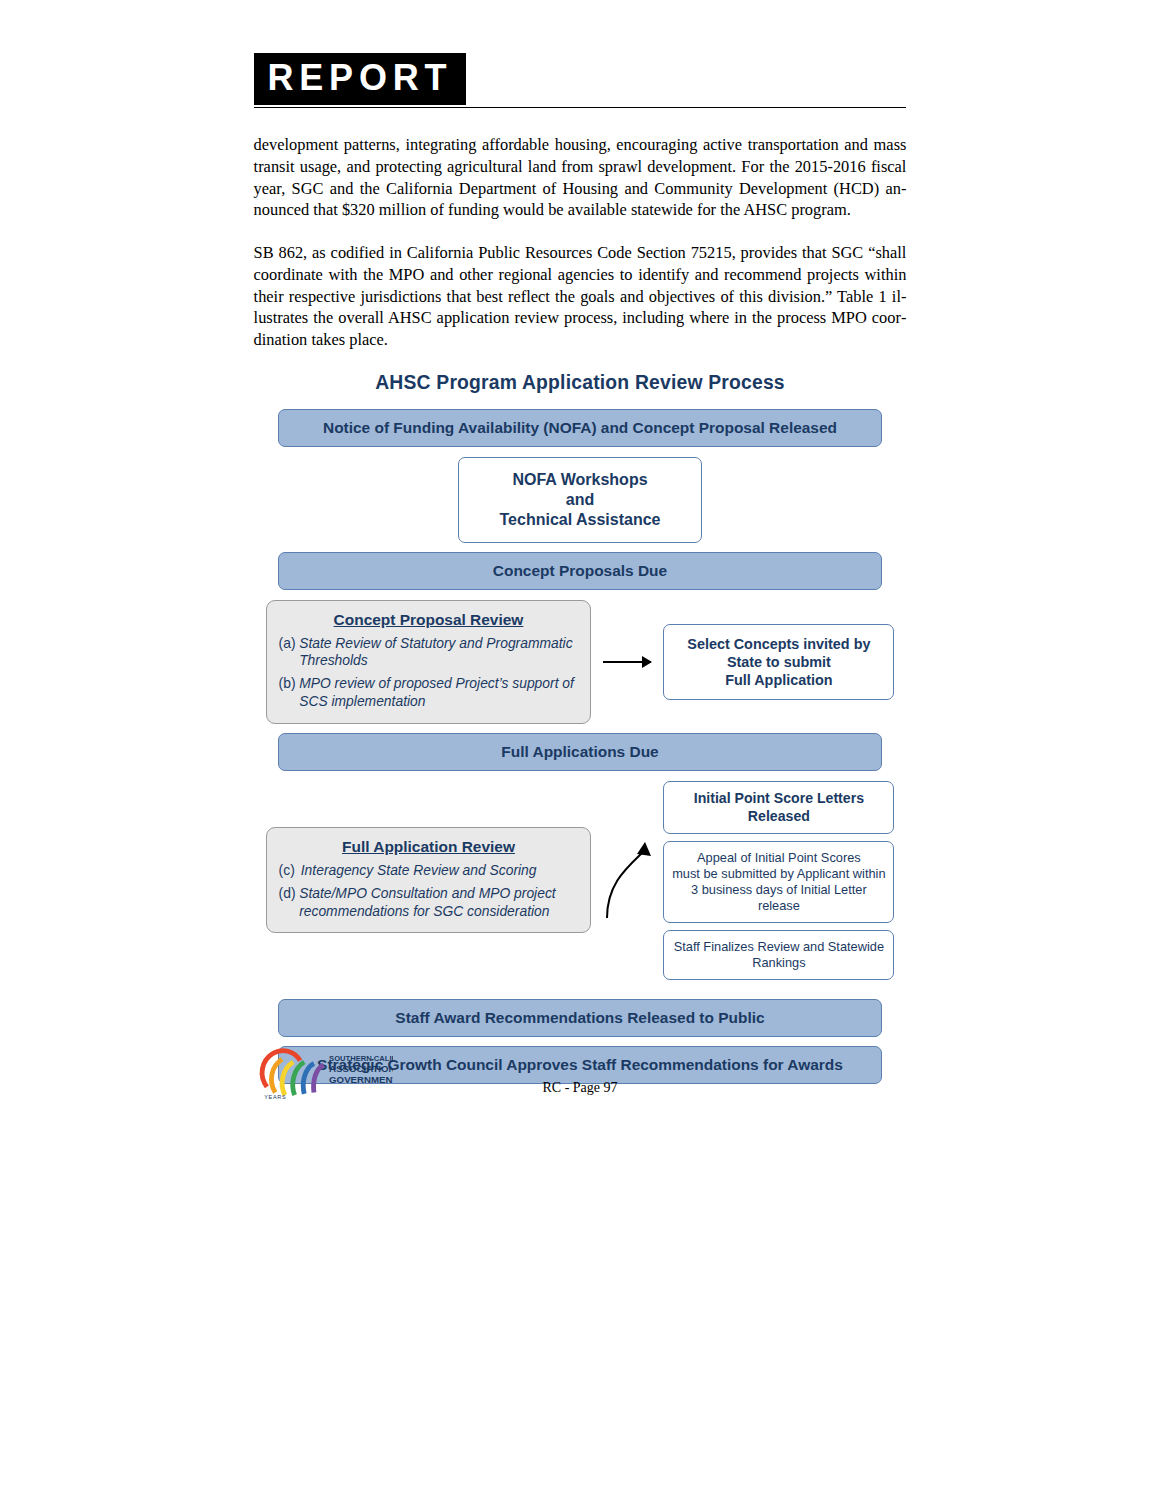REPORT
development patterns, integrating affordable housing, encouraging active transportation and mass transit usage, and protecting agricultural land from sprawl development. For the 2015-2016 fiscal year, SGC and the California Department of Housing and Community Development (HCD) announced that $320 million of funding would be available statewide for the AHSC program.
SB 862, as codified in California Public Resources Code Section 75215, provides that SGC “shall coordinate with the MPO and other regional agencies to identify and recommend projects within their respective jurisdictions that best reflect the goals and objectives of this division.” Table 1 illustrates the overall AHSC application review process, including where in the process MPO coordination takes place.
AHSC Program Application Review Process
Notice of Funding Availability (NOFA) and Concept Proposal Released
NOFA Workshops
and
Technical Assistance
Concept Proposals Due
Concept Proposal Review
(a) State Review of Statutory and Programmatic Thresholds
(b) MPO review of proposed Project’s support of SCS implementation
Select Concepts invited by State to submit
Full Application
Full Applications Due
Full Application Review
(c) Interagency State Review and Scoring
(d) State/MPO Consultation and MPO project recommendations for SGC consideration
Initial Point Score Letters Released
Appeal of Initial Point Scores
must be submitted by Applicant within
3 business days of Initial Letter release
Staff Finalizes Review and Statewide Rankings
Staff Award Recommendations Released to Public
Strategic Growth Council Approves Staff Recommendations for Awards
SOUTHERN CALIFORNIA ASSOCIATION of GOVERNMENTS YEARS
RC - Page 97